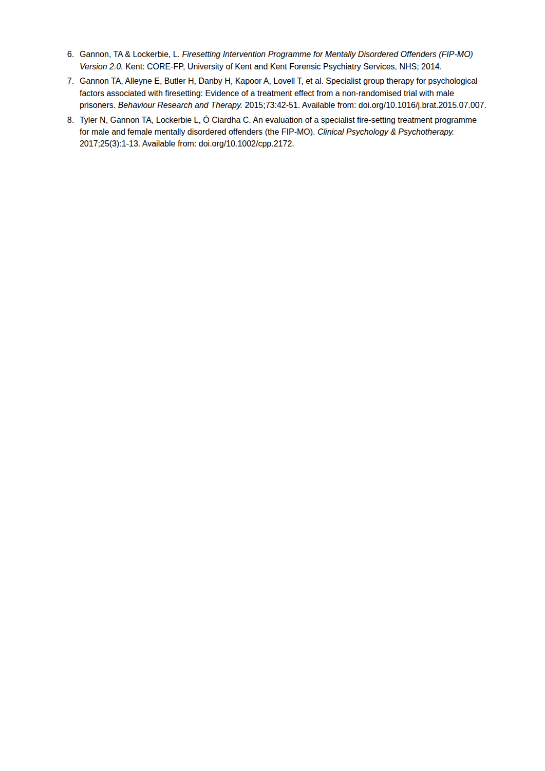Gannon, TA & Lockerbie, L. Firesetting Intervention Programme for Mentally Disordered Offenders (FIP-MO) Version 2.0. Kent: CORE-FP, University of Kent and Kent Forensic Psychiatry Services, NHS; 2014.
Gannon TA, Alleyne E, Butler H, Danby H, Kapoor A, Lovell T, et al. Specialist group therapy for psychological factors associated with firesetting: Evidence of a treatment effect from a non-randomised trial with male prisoners. Behaviour Research and Therapy. 2015;73:42-51. Available from: doi.org/10.1016/j.brat.2015.07.007.
Tyler N, Gannon TA, Lockerbie L, Ó Ciardha C. An evaluation of a specialist fire-setting treatment programme for male and female mentally disordered offenders (the FIP-MO). Clinical Psychology & Psychotherapy. 2017;25(3):1-13. Available from: doi.org/10.1002/cpp.2172.